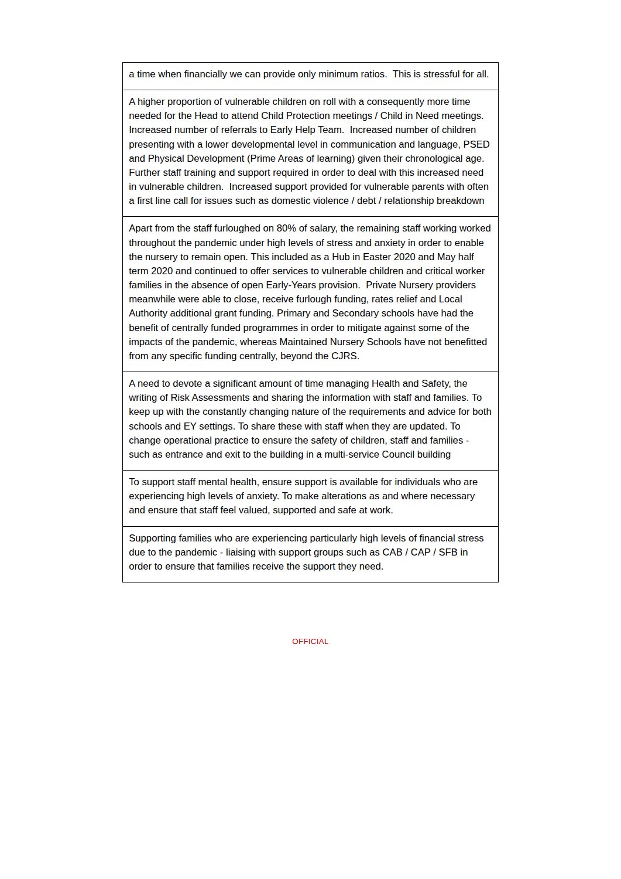| a time when financially we can provide only minimum ratios. This is stressful for all. |
| A higher proportion of vulnerable children on roll with a consequently more time needed for the Head to attend Child Protection meetings / Child in Need meetings. Increased number of referrals to Early Help Team. Increased number of children presenting with a lower developmental level in communication and language, PSED and Physical Development (Prime Areas of learning) given their chronological age. Further staff training and support required in order to deal with this increased need in vulnerable children. Increased support provided for vulnerable parents with often a first line call for issues such as domestic violence / debt / relationship breakdown |
| Apart from the staff furloughed on 80% of salary, the remaining staff working worked throughout the pandemic under high levels of stress and anxiety in order to enable the nursery to remain open. This included as a Hub in Easter 2020 and May half term 2020 and continued to offer services to vulnerable children and critical worker families in the absence of open Early-Years provision. Private Nursery providers meanwhile were able to close, receive furlough funding, rates relief and Local Authority additional grant funding. Primary and Secondary schools have had the benefit of centrally funded programmes in order to mitigate against some of the impacts of the pandemic, whereas Maintained Nursery Schools have not benefitted from any specific funding centrally, beyond the CJRS. |
| A need to devote a significant amount of time managing Health and Safety, the writing of Risk Assessments and sharing the information with staff and families. To keep up with the constantly changing nature of the requirements and advice for both schools and EY settings. To share these with staff when they are updated. To change operational practice to ensure the safety of children, staff and families - such as entrance and exit to the building in a multi-service Council building |
| To support staff mental health, ensure support is available for individuals who are experiencing high levels of anxiety. To make alterations as and where necessary and ensure that staff feel valued, supported and safe at work. |
| Supporting families who are experiencing particularly high levels of financial stress due to the pandemic - liaising with support groups such as CAB / CAP / SFB in order to ensure that families receive the support they need. |
OFFICIAL